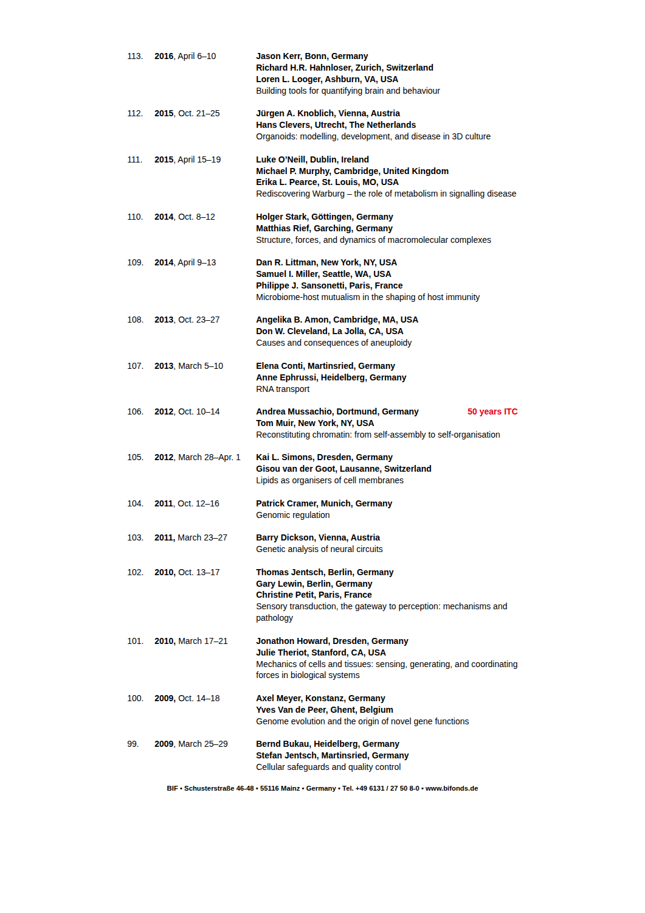| 113. | 2016 , April 6–10 | Jason Kerr, Bonn, Germany Richard H.R. Hahnloser, Zurich, Switzerland Loren L. Looger, Ashburn, VA, USA Building tools for quantifying brain and behaviour |
| 112. | 2015 , Oct. 21–25 | Jürgen A. Knoblich, Vienna, Austria Hans Clevers, Utrecht, The Netherlands Organoids: modelling, development, and disease in 3D culture |
| 111. | 2015 , April 15–19 | Luke O’Neill, Dublin, Ireland Michael P. Murphy, Cambridge, United Kingdom Erika L. Pearce, St. Louis, MO, USA Rediscovering Warburg – the role of metabolism in signalling disease |
| 110. | 2014 , Oct. 8–12 | Holger Stark, Göttingen, Germany Matthias Rief, Garching, Germany Structure, forces, and dynamics of macromolecular complexes |
| 109. | 2014 , April 9–13 | Dan R. Littman, New York, NY, USA Samuel I. Miller, Seattle, WA, USA Philippe J. Sansonetti, Paris, France Microbiome-host mutualism in the shaping of host immunity |
| 108. | 2013 , Oct. 23–27 | Angelika B. Amon, Cambridge, MA, USA Don W. Cleveland, La Jolla, CA, USA Causes and consequences of aneuploidy |
| 107. | 2013 , March 5–10 | Elena Conti, Martinsried, Germany Anne Ephrussi, Heidelberg, Germany RNA transport |
| 106. | 2012 , Oct. 10–14 | Andrea Mussachio, Dortmund, Germany 50 years ITC Tom Muir, New York, NY, USA Reconstituting chromatin: from self-assembly to self-organisation |
| 105. | 2012 , March 28–Apr. 1 | Kai L. Simons, Dresden, Germany Gisou van der Goot, Lausanne, Switzerland Lipids as organisers of cell membranes |
| 104. | 2011 , Oct. 12–16 | Patrick Cramer, Munich, Germany Genomic regulation |
| 103. | 2011, March 23–27 | Barry Dickson, Vienna, Austria Genetic analysis of neural circuits |
| 102. | 2010, Oct. 13–17 | Thomas Jentsch, Berlin, Germany Gary Lewin, Berlin, Germany Christine Petit, Paris, France Sensory transduction, the gateway to perception: mechanisms and pathology |
| 101. | 2010, March 17–21 | Jonathon Howard, Dresden, Germany Julie Theriot, Stanford, CA, USA Mechanics of cells and tissues: sensing, generating, and coordinating forces in biological systems |
| 100. | 2009, Oct. 14–18 | Axel Meyer, Konstanz, Germany Yves Van de Peer, Ghent, Belgium Genome evolution and the origin of novel gene functions |
| 99. | 2009 , March 25–29 | Bernd Bukau, Heidelberg, Germany Stefan Jentsch, Martinsried, Germany Cellular safeguards and quality control |
BIF • Schusterstraße 46-48 • 55116 Mainz • Germany • Tel. +49 6131 / 27 50 8-0 • www.bifonds.de